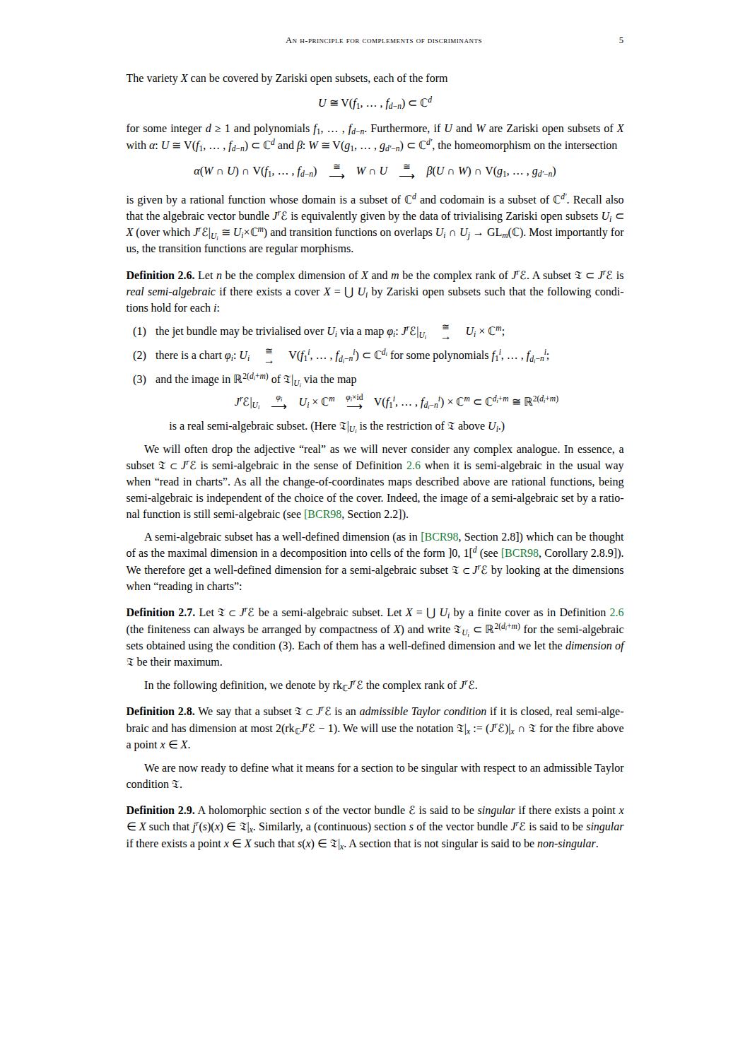An h-principle for complements of discriminants 5
The variety X can be covered by Zariski open subsets, each of the form
U ≅ V(f1, … , fd−n) ⊂ ℂd
for some integer d ≥ 1 and polynomials f1, … , fd−n. Furthermore, if U and W are Zariski open subsets of X with α: U ≅ V(f1, … , fd−n) ⊂ ℂd and β: W ≅ V(g1, … , gd′−n) ⊂ ℂd′, the homeomorphism on the intersection
α(W ∩ U) ∩ V(f1, … , fd−n) ≅⟶ W ∩ U ≅⟶ β(U ∩ W) ∩ V(g1, … , gd′−n)
is given by a rational function whose domain is a subset of ℂd and codomain is a subset of ℂd′. Recall also that the algebraic vector bundle Jr ℰ is equivalently given by the data of trivialising Zariski open subsets Ui ⊂ X (over which Jr ℰ|Ui ≅ Ui×ℂm) and transition functions on overlaps Ui ∩ Uj → GLm(ℂ). Most importantly for us, the transition functions are regular morphisms.
Definition 2.6. Let n be the complex dimension of X and m be the complex rank of Jr ℰ. A subset 𝔗 ⊂ Jr ℰ is real semi-algebraic if there exists a cover X = ⋃ Ui by Zariski open subsets such that the following conditions hold for each i:
(1) the jet bundle may be trivialised over Ui via a map φi: Jr ℰ|Ui ≅→ Ui × ℂm;
(2) there is a chart φi: Ui ≅→ V(f1i, … , fdi−ni) ⊂ ℂdi for some polynomials f1i, … , fdi−ni;
(3) and the image in ℝ2(di+m) of 𝔗|Ui via the map Jr ℰ|Ui φi⟶ Ui × ℂm φi×id⟶ V(f1i, … , fdi−ni) × ℂm ⊂ ℂdi+m ≅ ℝ2(di+m) is a real semi-algebraic subset. (Here 𝔗|Ui is the restriction of 𝔗 above Ui.)
We will often drop the adjective “real” as we will never consider any complex analogue. In essence, a subset 𝔗 ⊂ Jr ℰ is semi-algebraic in the sense of Definition 2.6 when it is semi-algebraic in the usual way when “read in charts”. As all the change-of-coordinates maps described above are rational functions, being semi-algebraic is independent of the choice of the cover. Indeed, the image of a semi-algebraic set by a rational function is still semi-algebraic (see [BCR98, Section 2.2]).
A semi-algebraic subset has a well-defined dimension (as in [BCR98, Section 2.8]) which can be thought of as the maximal dimension in a decomposition into cells of the form ]0, 1[d (see [BCR98, Corollary 2.8.9]). We therefore get a well-defined dimension for a semi-algebraic subset 𝔗 ⊂ Jr ℰ by looking at the dimensions when “reading in charts”:
Definition 2.7. Let 𝔗 ⊂ Jr ℰ be a semi-algebraic subset. Let X = ⋃ Ui by a finite cover as in Definition 2.6 (the finiteness can always be arranged by compactness of X) and write 𝔗Ui ⊂ ℝ2(di+m) for the semi-algebraic sets obtained using the condition (3). Each of them has a well-defined dimension and we let the dimension of 𝔗 be their maximum.
In the following definition, we denote by rkℂJr ℰ the complex rank of Jr ℰ.
Definition 2.8. We say that a subset 𝔗 ⊂ Jr ℰ is an admissible Taylor condition if it is closed, real semi-algebraic and has dimension at most 2(rkℂJr ℰ − 1). We will use the notation 𝔗|x := (Jr ℰ)|x ∩ 𝔗 for the fibre above a point x ∈ X.
We are now ready to define what it means for a section to be singular with respect to an admissible Taylor condition 𝔗.
Definition 2.9. A holomorphic section s of the vector bundle ℰ is said to be singular if there exists a point x ∈ X such that jr(s)(x) ∈ 𝔗|x. Similarly, a (continuous) section s of the vector bundle Jr ℰ is said to be singular if there exists a point x ∈ X such that s(x) ∈ 𝔗|x. A section that is not singular is said to be non-singular.